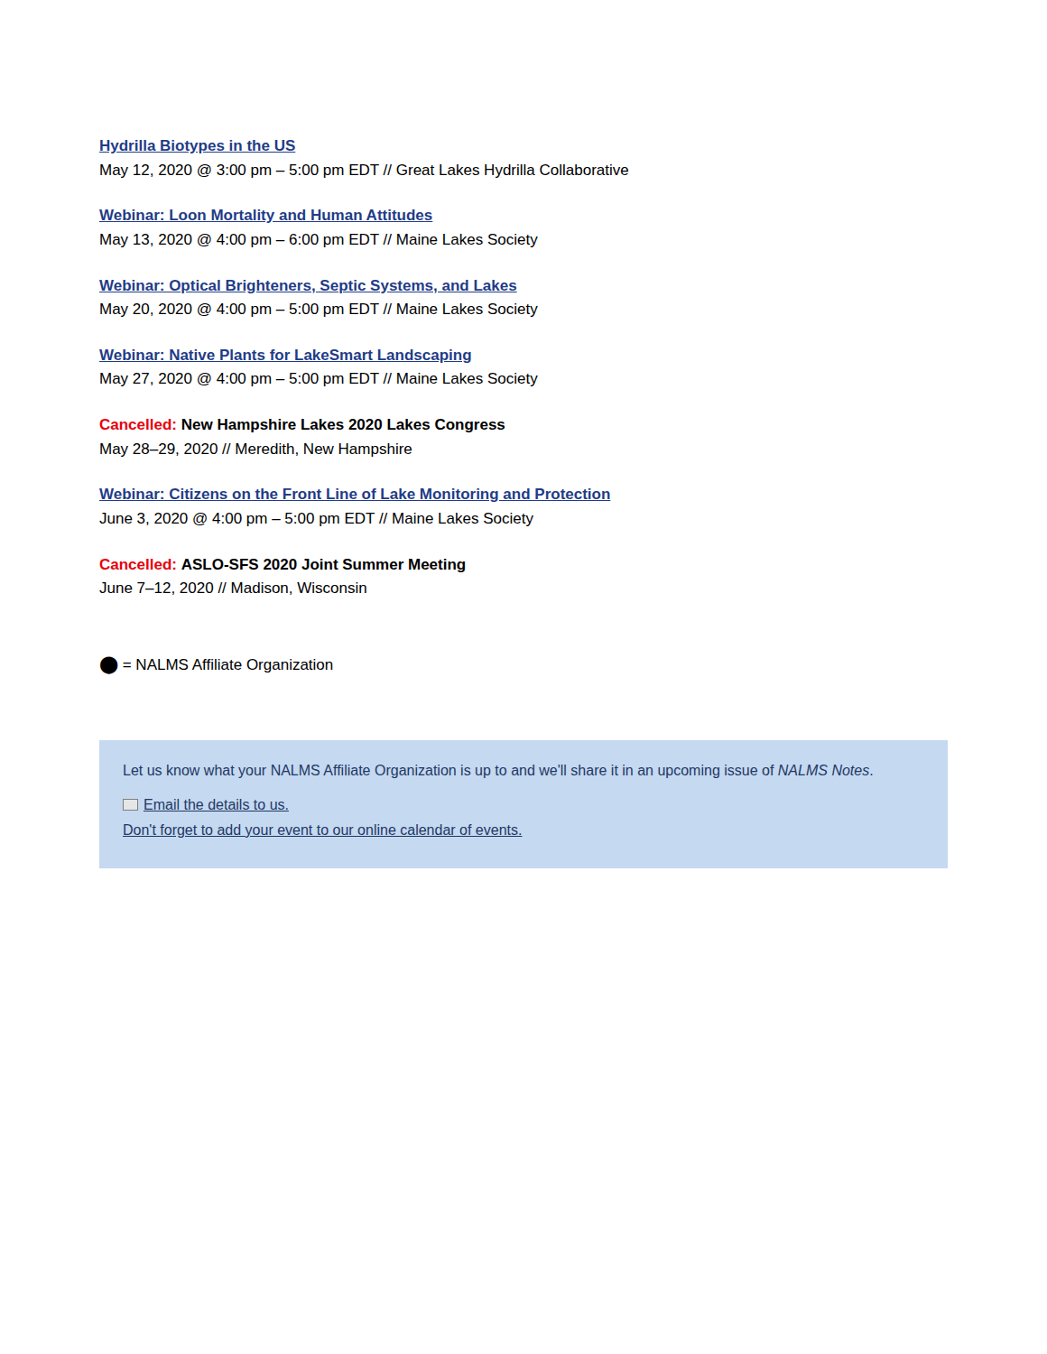Hydrilla Biotypes in the US May 12, 2020 @ 3:00 pm – 5:00 pm EDT // Great Lakes Hydrilla Collaborative
Webinar: Loon Mortality and Human Attitudes May 13, 2020 @ 4:00 pm – 6:00 pm EDT // Maine Lakes Society
Webinar: Optical Brighteners, Septic Systems, and Lakes May 20, 2020 @ 4:00 pm – 5:00 pm EDT // Maine Lakes Society
Webinar: Native Plants for LakeSmart Landscaping May 27, 2020 @ 4:00 pm – 5:00 pm EDT // Maine Lakes Society
Cancelled: New Hampshire Lakes 2020 Lakes Congress May 28–29, 2020 // Meredith, New Hampshire
Webinar: Citizens on the Front Line of Lake Monitoring and Protection June 3, 2020 @ 4:00 pm – 5:00 pm EDT // Maine Lakes Society
Cancelled: ASLO-SFS 2020 Joint Summer Meeting June 7–12, 2020 // Madison, Wisconsin
⬤ = NALMS Affiliate Organization
Let us know what your NALMS Affiliate Organization is up to and we'll share it in an upcoming issue of NALMS Notes.
Email the details to us.
Don't forget to add your event to our online calendar of events.